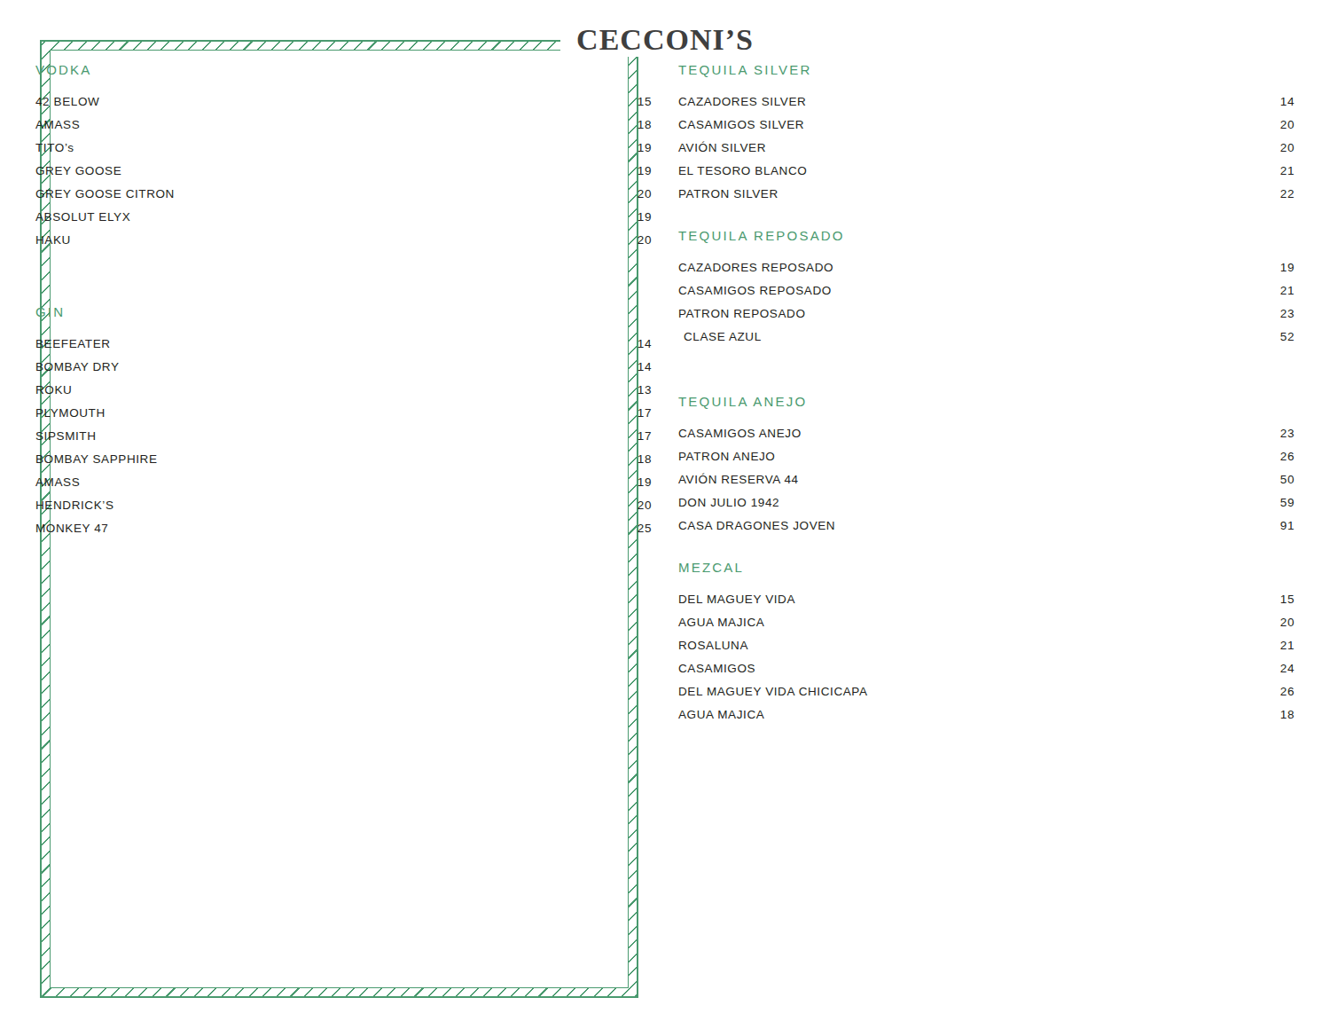Cecconi’s
Vodka
42 Below 15
Amass 18
TITO’s 19
Grey Goose 19
Grey Goose Citron 20
Absolut Elyx 19
Haku 20
Gin
Beefeater 14
Bombay Dry 14
Roku 13
Plymouth 17
Sipsmith 17
Bombay Sapphire 18
Amass 19
Hendrick’s 20
Monkey 4725
Tequila Silver
Cazadores Silver 14
Casamigos Silver 20
Avión Silver 20
El Tesoro Blanco 21
Patron Silver 22
Tequila Reposado
Cazadores Reposado 19
Casamigos Reposado 21
Patron Reposado 23
Clase Azul 52
Tequila Anejo
Casamigos Anejo 23
Patron Anejo 26
Avión Reserva 4450
Don Julio 194259
Casa Dragones Joven 91
Mezcal
Del Maguey Vida 15
Agua Majica 20
Rosaluna 21
Casamigos 24
Del Maguey Vida Chicicapa 26
Agua Majica 18